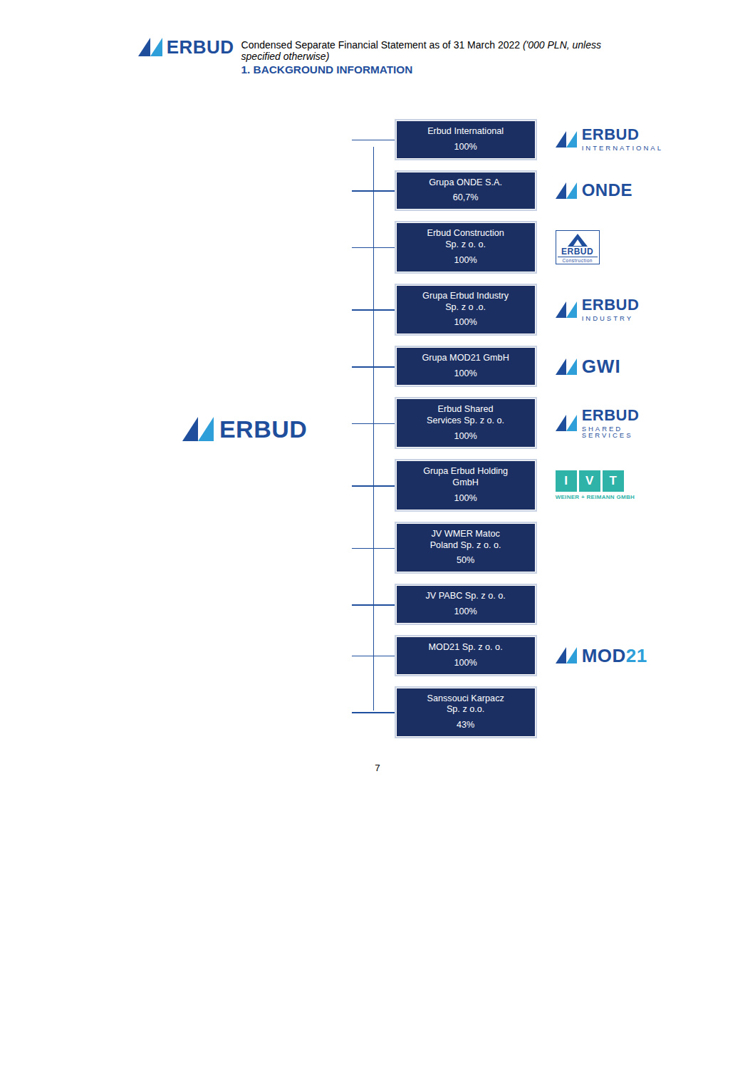ERBUD
Condensed Separate Financial Statement as of 31 March 2022 ('000 PLN, unless specified otherwise)
1. BACKGROUND INFORMATION
ERBUD
Erbud International
100%
ERBUD
INTERNATIONAL
Grupa ONDE S.A.
60,7%
ONDE
Erbud Construction
Sp. z o. o.
100%
ERBUD
Construction
Grupa Erbud Industry
Sp. z o .o.
100%
ERBUD
INDUSTRY
Grupa MOD21 GmbH
100%
GWI
Erbud Shared
Services Sp. z o. o.
100%
ERBUD
SHARED SERVICES
Grupa Erbud Holding
GmbH
100%
I
V
T
WEINER + REIMANN GMBH
JV WMER Matoc
Poland Sp. z o. o.
50%
JV PABC Sp. z o. o.
100%
MOD21 Sp. z o. o.
100%
MOD21
Sanssouci Karpacz
Sp. z o.o.
43%
7